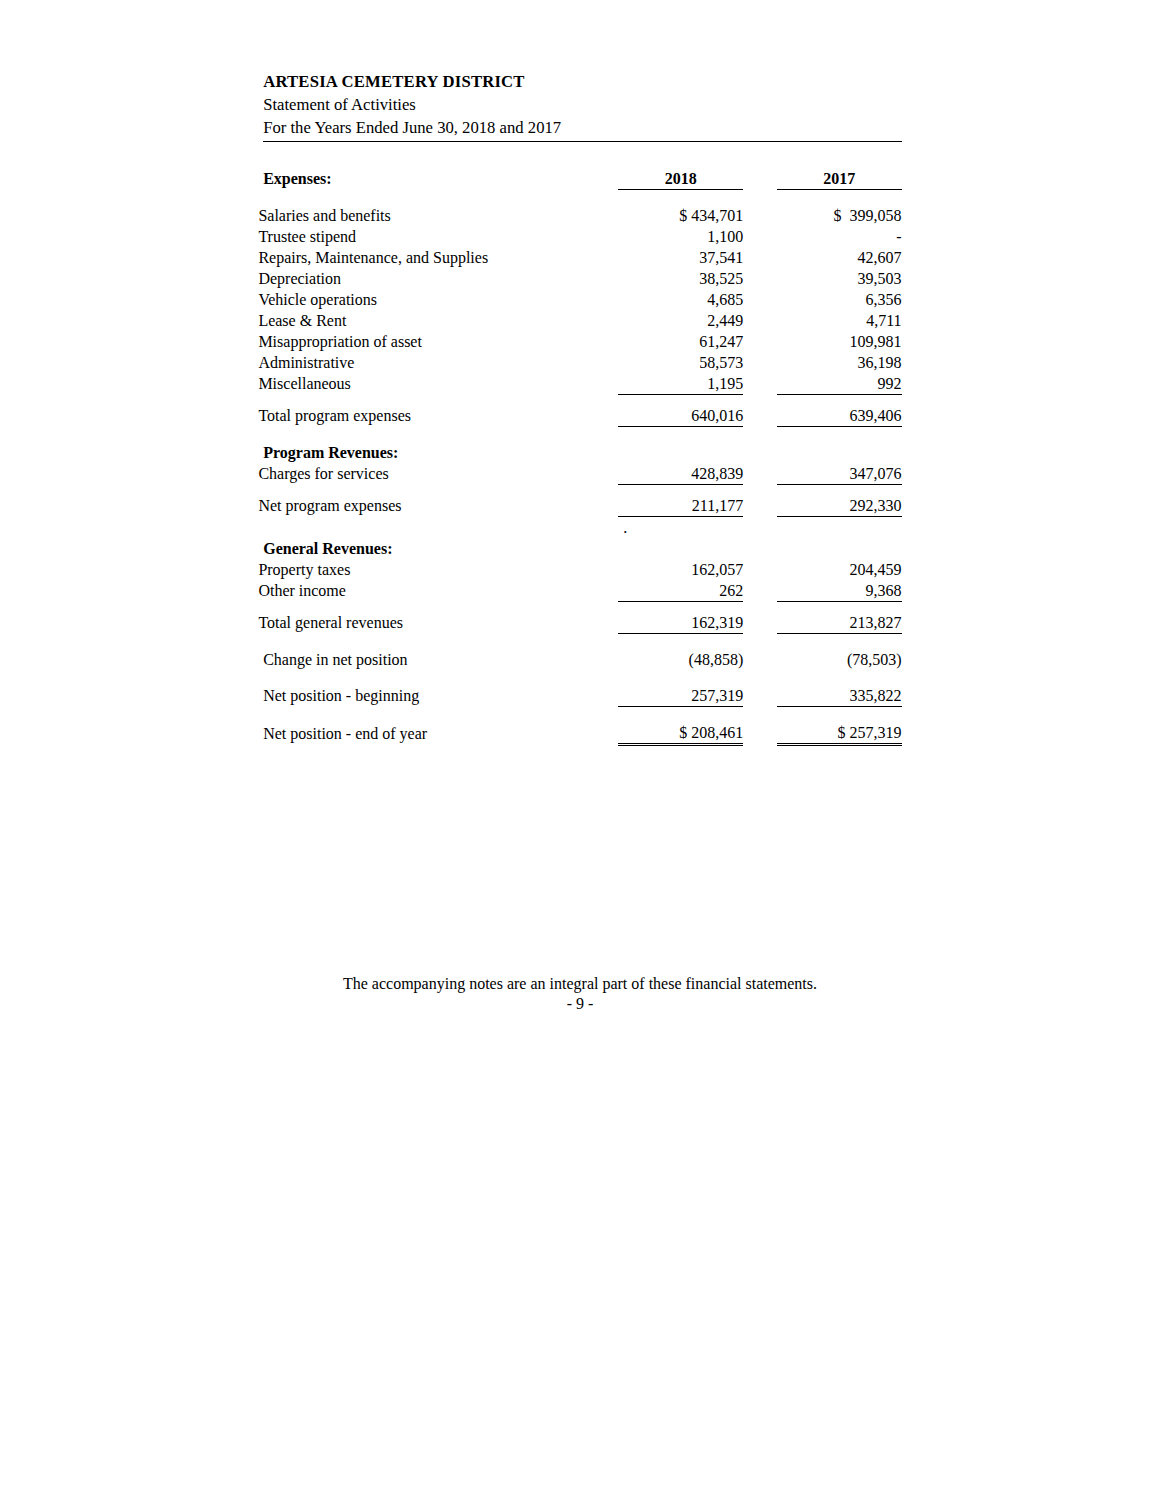ARTESIA CEMETERY DISTRICT
Statement of Activities
For the Years Ended June 30, 2018 and 2017
| Expenses: | | 2018 | | 2017 |
| Salaries and benefits | | $ 434,701 | | $ 399,058 |
| Trustee stipend | | 1,100 | | - |
| Repairs, Maintenance, and Supplies | | 37,541 | | 42,607 |
| Depreciation | | 38,525 | | 39,503 |
| Vehicle operations | | 4,685 | | 6,356 |
| Lease & Rent | | 2,449 | | 4,711 |
| Misappropriation of asset | | 61,247 | | 109,981 |
| Administrative | | 58,573 | | 36,198 |
| Miscellaneous | | 1,195 | | 992 |
| Total program expenses | | 640,016 | | 639,406 |
| Program Revenues: | | | | |
| Charges for services | | 428,839 | | 347,076 |
| Net program expenses | | 211,177 | | 292,330 |
| | | . | | |
| General Revenues: | | | | |
| Property taxes | | 162,057 | | 204,459 |
| Other income | | 262 | | 9,368 |
| Total general revenues | | 162,319 | | 213,827 |
| Change in net position | | (48,858) | | (78,503) |
| Net position - beginning | | 257,319 | | 335,822 |
| Net position - end of year | | $ 208,461 | | $ 257,319 |
The accompanying notes are an integral part of these financial statements.
- 9 -